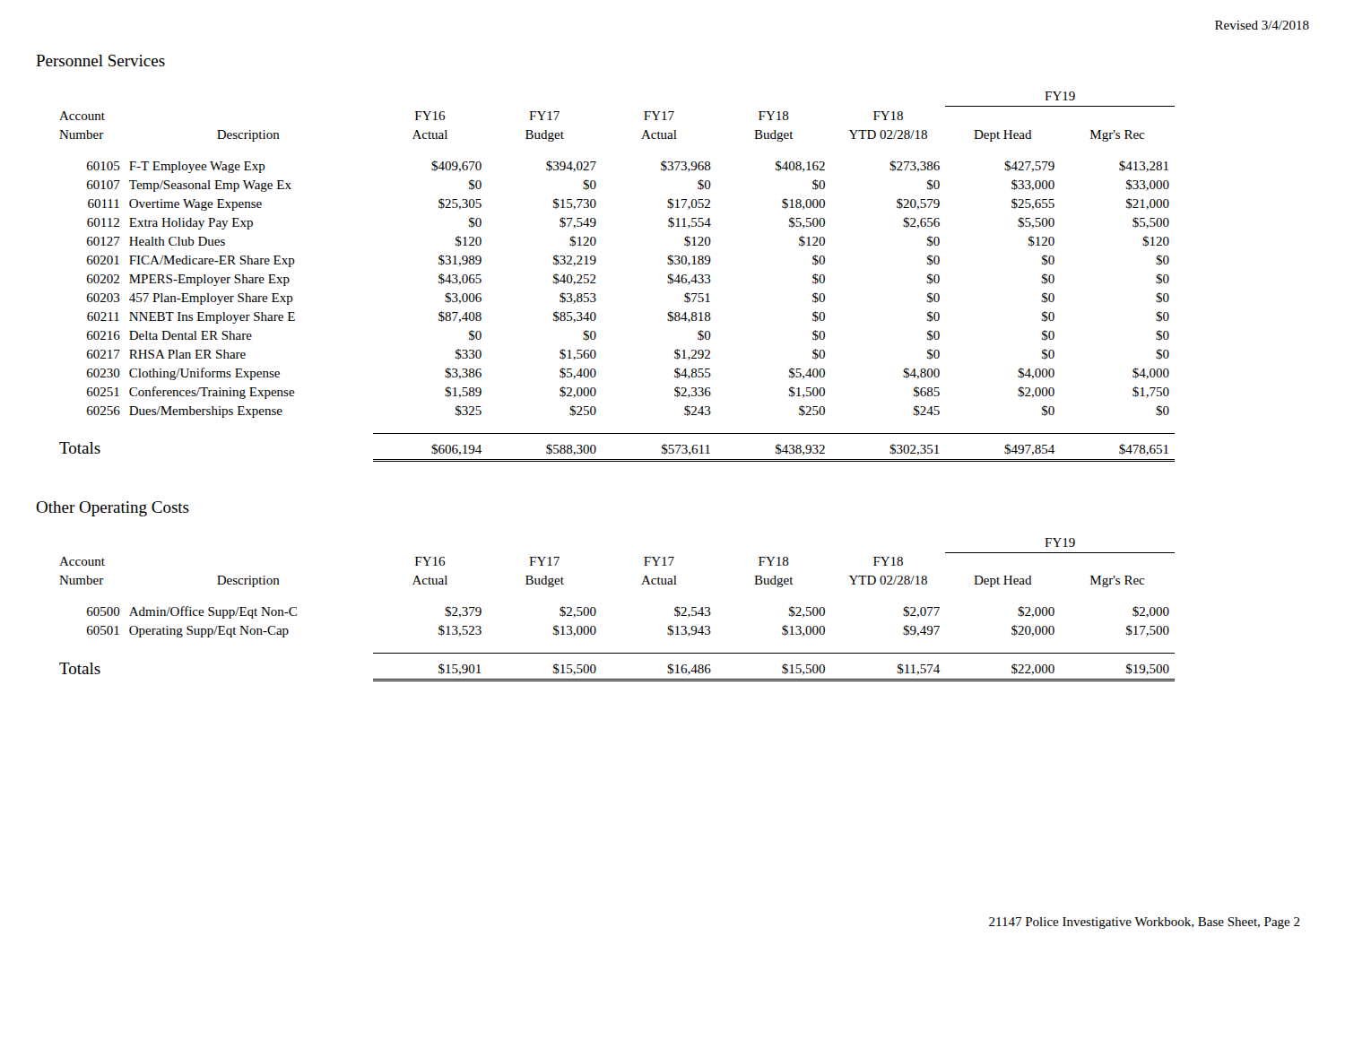Revised 3/4/2018
Personnel Services
| | | | | | | FY19 |
| --- | --- | --- | --- | --- | --- | --- |
| Account | | FY16 | FY17 | FY17 | FY18 | FY18 | | |
| Number | Description | Actual | Budget | Actual | Budget | YTD 02/28/18 | Dept Head | Mgr's Rec |
| 60105 | F-T Employee Wage Exp | $409,670 | $394,027 | $373,968 | $408,162 | $273,386 | $427,579 | $413,281 |
| 60107 | Temp/Seasonal Emp Wage Ex | $0 | $0 | $0 | $0 | $0 | $33,000 | $33,000 |
| 60111 | Overtime Wage Expense | $25,305 | $15,730 | $17,052 | $18,000 | $20,579 | $25,655 | $21,000 |
| 60112 | Extra Holiday Pay Exp | $0 | $7,549 | $11,554 | $5,500 | $2,656 | $5,500 | $5,500 |
| 60127 | Health Club Dues | $120 | $120 | $120 | $120 | $0 | $120 | $120 |
| 60201 | FICA/Medicare-ER Share Exp | $31,989 | $32,219 | $30,189 | $0 | $0 | $0 | $0 |
| 60202 | MPERS-Employer Share Exp | $43,065 | $40,252 | $46,433 | $0 | $0 | $0 | $0 |
| 60203 | 457 Plan-Employer Share Exp | $3,006 | $3,853 | $751 | $0 | $0 | $0 | $0 |
| 60211 | NNEBT Ins Employer Share E | $87,408 | $85,340 | $84,818 | $0 | $0 | $0 | $0 |
| 60216 | Delta Dental ER Share | $0 | $0 | $0 | $0 | $0 | $0 | $0 |
| 60217 | RHSA Plan ER Share | $330 | $1,560 | $1,292 | $0 | $0 | $0 | $0 |
| 60230 | Clothing/Uniforms Expense | $3,386 | $5,400 | $4,855 | $5,400 | $4,800 | $4,000 | $4,000 |
| 60251 | Conferences/Training Expense | $1,589 | $2,000 | $2,336 | $1,500 | $685 | $2,000 | $1,750 |
| 60256 | Dues/Memberships Expense | $325 | $250 | $243 | $250 | $245 | $0 | $0 |
| Totals | $606,194 | $588,300 | $573,611 | $438,932 | $302,351 | $497,854 | $478,651 |
Other Operating Costs
| | | | | | | FY19 |
| --- | --- | --- | --- | --- | --- | --- |
| Account | | FY16 | FY17 | FY17 | FY18 | FY18 | | |
| Number | Description | Actual | Budget | Actual | Budget | YTD 02/28/18 | Dept Head | Mgr's Rec |
| 60500 | Admin/Office Supp/Eqt Non-C | $2,379 | $2,500 | $2,543 | $2,500 | $2,077 | $2,000 | $2,000 |
| 60501 | Operating Supp/Eqt Non-Cap | $13,523 | $13,000 | $13,943 | $13,000 | $9,497 | $20,000 | $17,500 |
| Totals | $15,901 | $15,500 | $16,486 | $15,500 | $11,574 | $22,000 | $19,500 |
21147 Police Investigative Workbook, Base Sheet, Page 2